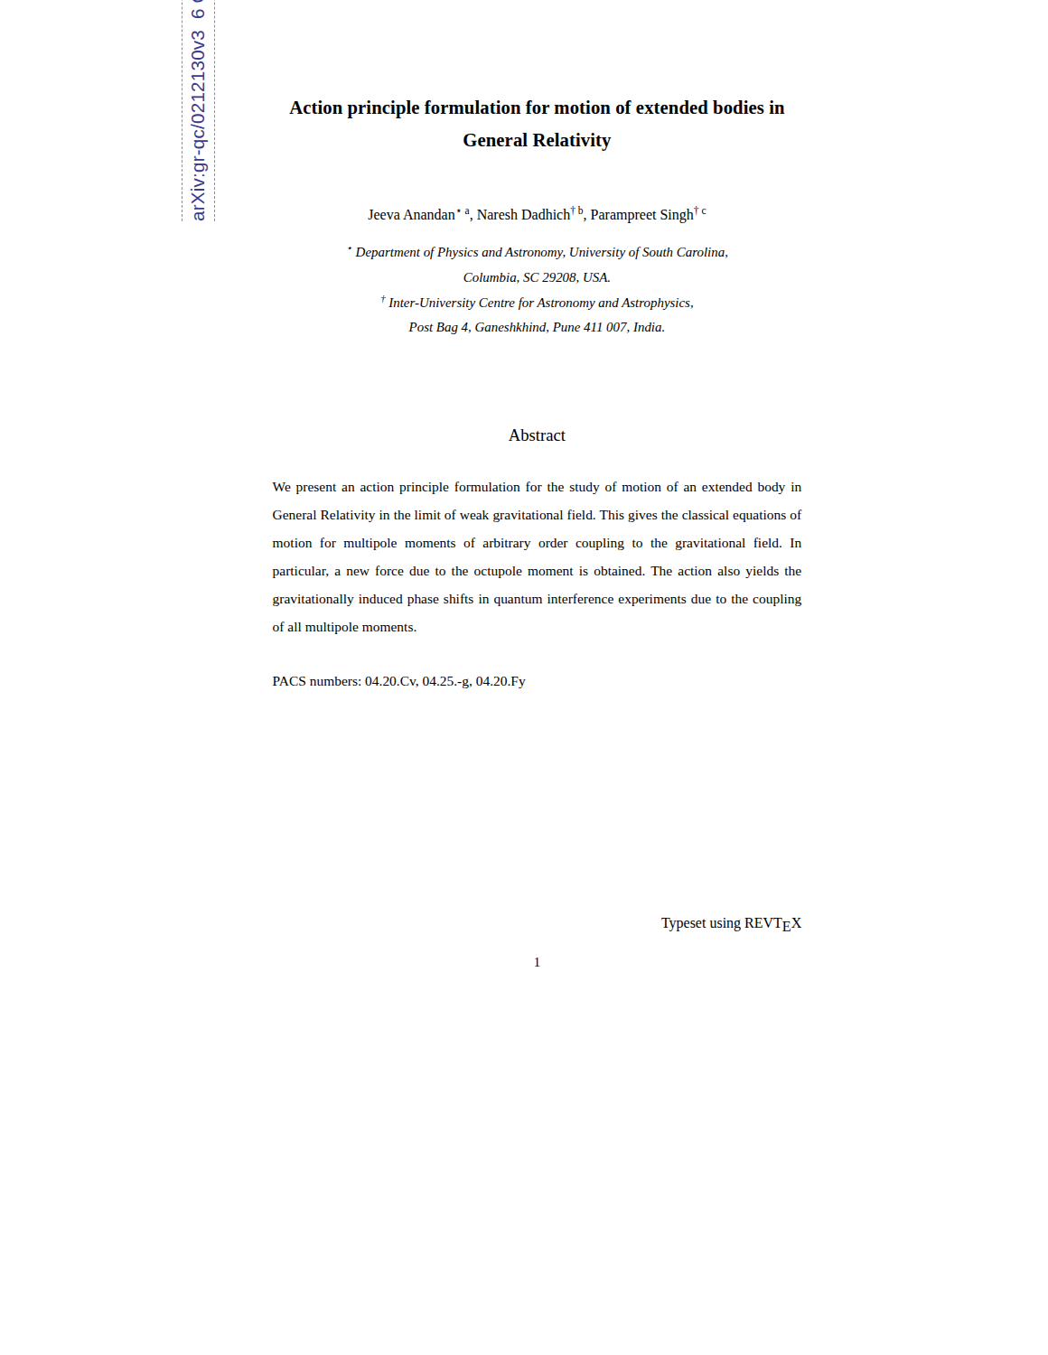arXiv:gr-qc/0212130v3 6 Oct 2003
Action principle formulation for motion of extended bodies in
General Relativity
Jeeva Anandan⋆ a, Naresh Dadhich† b, Parampreet Singh† c
⋆ Department of Physics and Astronomy, University of South Carolina,
Columbia, SC 29208, USA.
† Inter-University Centre for Astronomy and Astrophysics,
Post Bag 4, Ganeshkhind, Pune 411 007, India.
Abstract
We present an action principle formulation for the study of motion of an extended body in General Relativity in the limit of weak gravitational field. This gives the classical equations of motion for multipole moments of arbitrary order coupling to the gravitational field. In particular, a new force due to the octupole moment is obtained. The action also yields the gravitationally induced phase shifts in quantum interference experiments due to the coupling of all multipole moments.
PACS numbers: 04.20.Cv, 04.25.-g, 04.20.Fy
Typeset using REVTEX
1